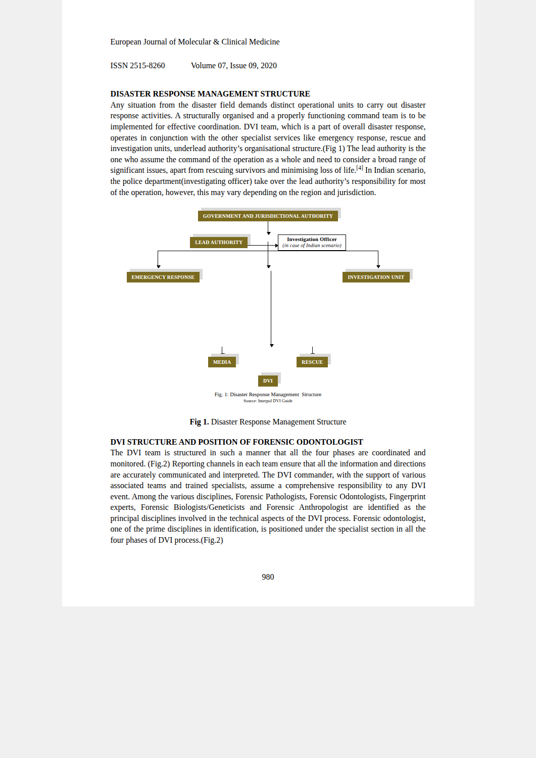European Journal of Molecular & Clinical Medicine
ISSN 2515-8260 Volume 07, Issue 09, 2020
Disaster Response Management Structure
Any situation from the disaster field demands distinct operational units to carry out disaster response activities. A structurally organised and a properly functioning command team is to be implemented for effective coordination. DVI team, which is a part of overall disaster response, operates in conjunction with the other specialist services like emergency response, rescue and investigation units, underlead authority’s organisational structure.(Fig 1) The lead authority is the one who assume the command of the operation as a whole and need to consider a broad range of significant issues, apart from rescuing survivors and minimising loss of life.[4] In Indian scenario, the police department(investigating officer) take over the lead authority’s responsibility for most of the operation, however, this may vary depending on the region and jurisdiction.
Government and Jurisdictional Authority
Lead Authority
Investigation Officer(in case of Indian scenario)
Emergency Response
Investigation Unit
Media
Rescue
DVI
Fig. 1: Disaster Response Management Structure Source: Interpol DVI Guide
Fig 1. Disaster Response Management Structure
DVI Structure and Position of Forensic Odontologist
The DVI team is structured in such a manner that all the four phases are coordinated and monitored. (Fig.2) Reporting channels in each team ensure that all the information and directions are accurately communicated and interpreted. The DVI commander, with the support of various associated teams and trained specialists, assume a comprehensive responsibility to any DVI event. Among the various disciplines, Forensic Pathologists, Forensic Odontologists, Fingerprint experts, Forensic Biologists/Geneticists and Forensic Anthropologist are identified as the principal disciplines involved in the technical aspects of the DVI process. Forensic odontologist, one of the prime disciplines in identification, is positioned under the specialist section in all the four phases of DVI process.(Fig.2)
980